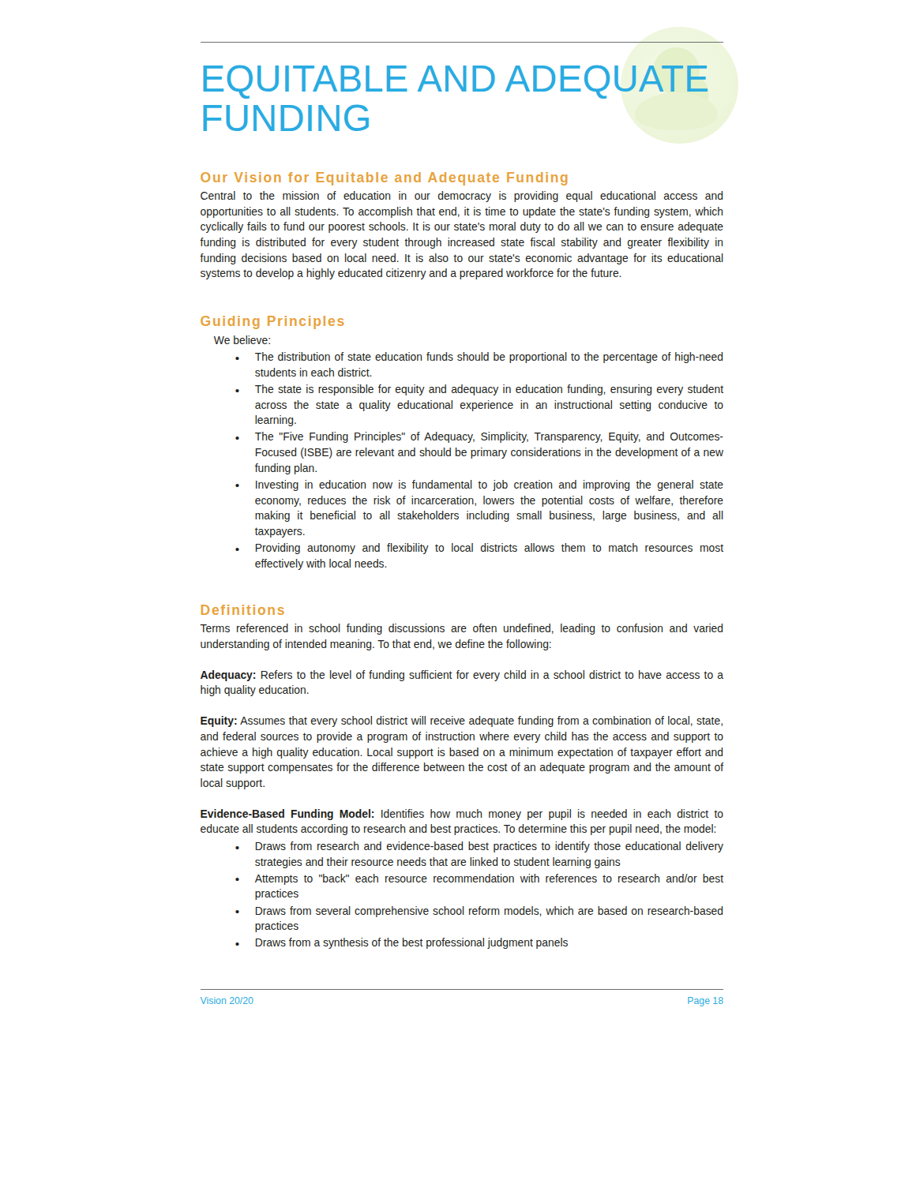EQUITABLE AND ADEQUATE FUNDING
Our Vision for Equitable and Adequate Funding
Central to the mission of education in our democracy is providing equal educational access and opportunities to all students. To accomplish that end, it is time to update the state's funding system, which cyclically fails to fund our poorest schools. It is our state's moral duty to do all we can to ensure adequate funding is distributed for every student through increased state fiscal stability and greater flexibility in funding decisions based on local need. It is also to our state's economic advantage for its educational systems to develop a highly educated citizenry and a prepared workforce for the future.
Guiding Principles
We believe:
The distribution of state education funds should be proportional to the percentage of high-need students in each district.
The state is responsible for equity and adequacy in education funding, ensuring every student across the state a quality educational experience in an instructional setting conducive to learning.
The "Five Funding Principles" of Adequacy, Simplicity, Transparency, Equity, and Outcomes-Focused (ISBE) are relevant and should be primary considerations in the development of a new funding plan.
Investing in education now is fundamental to job creation and improving the general state economy, reduces the risk of incarceration, lowers the potential costs of welfare, therefore making it beneficial to all stakeholders including small business, large business, and all taxpayers.
Providing autonomy and flexibility to local districts allows them to match resources most effectively with local needs.
Definitions
Terms referenced in school funding discussions are often undefined, leading to confusion and varied understanding of intended meaning. To that end, we define the following:
Adequacy: Refers to the level of funding sufficient for every child in a school district to have access to a high quality education.
Equity: Assumes that every school district will receive adequate funding from a combination of local, state, and federal sources to provide a program of instruction where every child has the access and support to achieve a high quality education. Local support is based on a minimum expectation of taxpayer effort and state support compensates for the difference between the cost of an adequate program and the amount of local support.
Evidence-Based Funding Model: Identifies how much money per pupil is needed in each district to educate all students according to research and best practices. To determine this per pupil need, the model:
Draws from research and evidence-based best practices to identify those educational delivery strategies and their resource needs that are linked to student learning gains
Attempts to "back" each resource recommendation with references to research and/or best practices
Draws from several comprehensive school reform models, which are based on research-based practices
Draws from a synthesis of the best professional judgment panels
Vision 20/20 Page 18